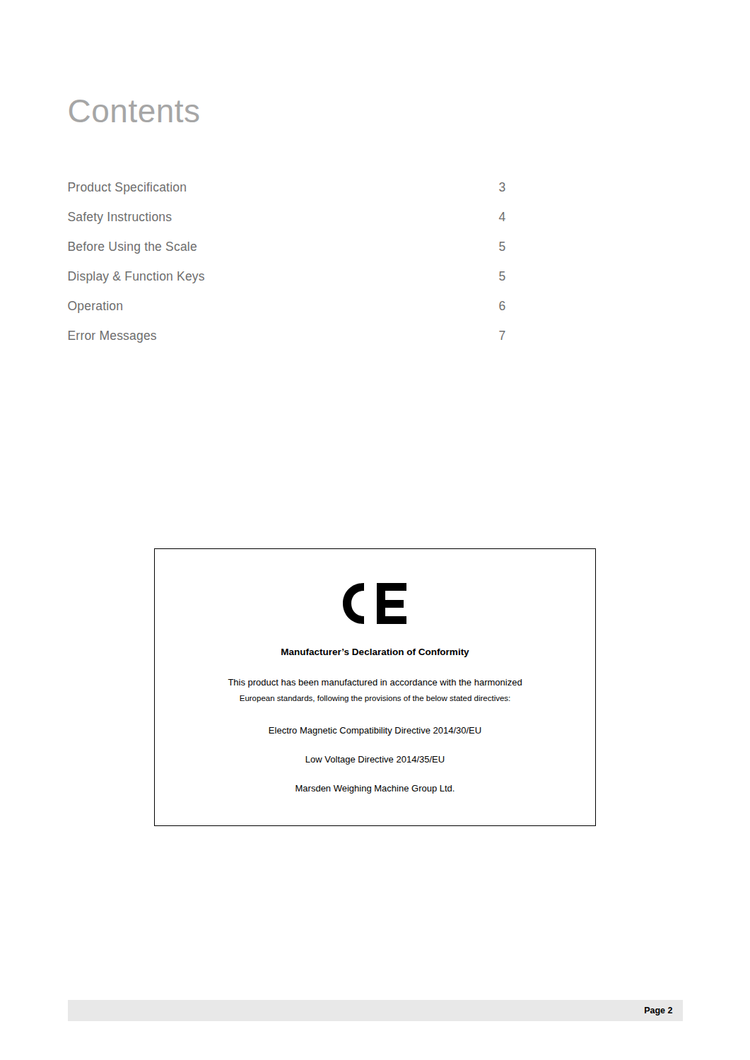Contents
Product Specification 3
Safety Instructions 4
Before Using the Scale 5
Display & Function Keys 5
Operation 6
Error Messages 7
Manufacturer’s Declaration of Conformity
This product has been manufactured in accordance with the harmonized
European standards, following the provisions of the below stated directives:
Electro Magnetic Compatibility Directive 2014/30/EU
Low Voltage Directive 2014/35/EU
Marsden Weighing Machine Group Ltd.
Page 2